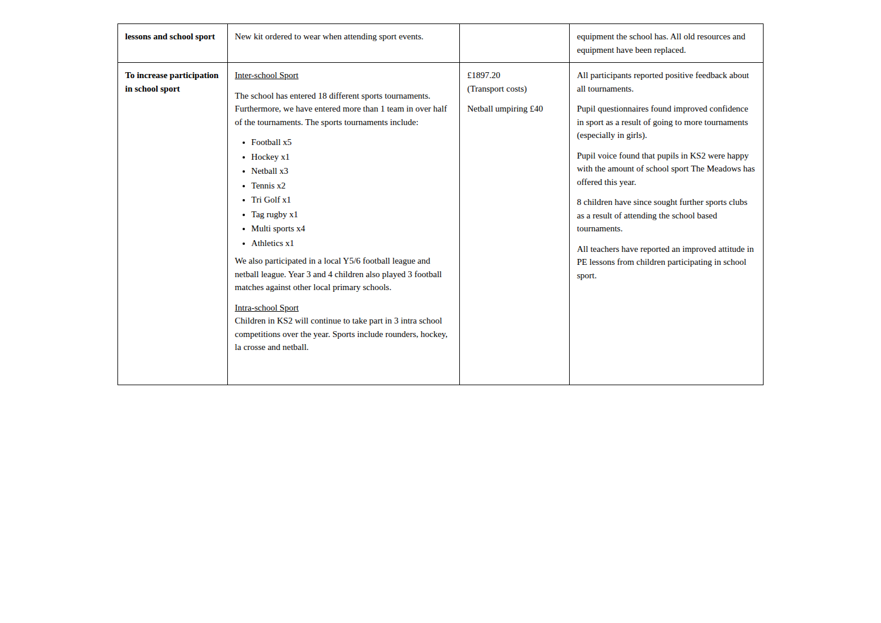| lessons and school sport | New kit ordered to wear when attending sport events. | | equipment the school has. All old resources and equipment have been replaced. |
| To increase participation in school sport | Inter-school Sport The school has entered 18 different sports tournaments. Furthermore, we have entered more than 1 team in over half of the tournaments. The sports tournaments include: Football x5 Hockey x1 Netball x3 Tennis x2 Tri Golf x1 Tag rugby x1 Multi sports x4 Athletics x1 We also participated in a local Y5/6 football league and netball league. Year 3 and 4 children also played 3 football matches against other local primary schools. Intra-school Sport Children in KS2 will continue to take part in 3 intra school competitions over the year. Sports include rounders, hockey, la crosse and netball. | £1897.20 (Transport costs) Netball umpiring £40 | All participants reported positive feedback about all tournaments. Pupil questionnaires found improved confidence in sport as a result of going to more tournaments (especially in girls). Pupil voice found that pupils in KS2 were happy with the amount of school sport The Meadows has offered this year. 8 children have since sought further sports clubs as a result of attending the school based tournaments. All teachers have reported an improved attitude in PE lessons from children participating in school sport. |